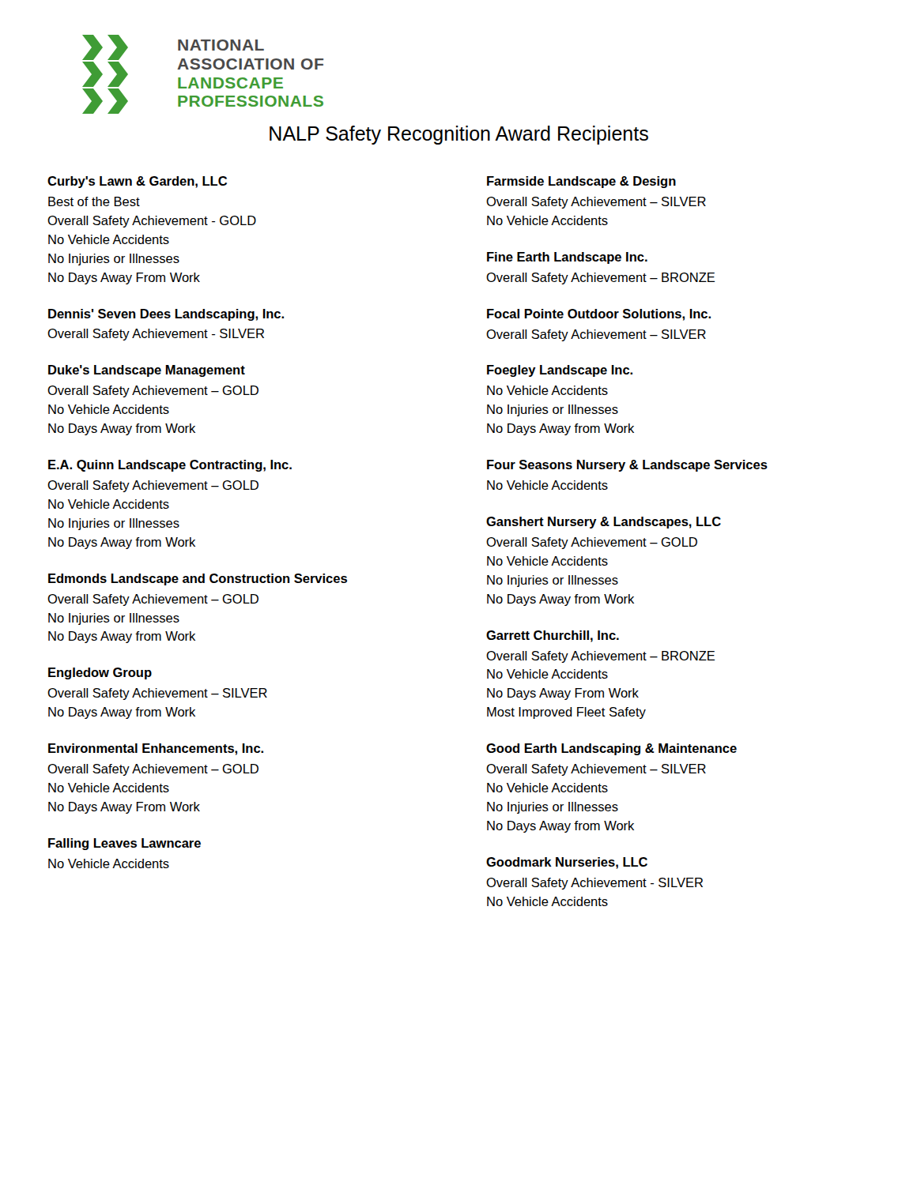National
Association of
Landscape
Professionals
NALP Safety Recognition Award Recipients
Curby's Lawn & Garden, LLC
Best of the Best
Overall Safety Achievement - GOLD
No Vehicle Accidents
No Injuries or Illnesses
No Days Away From Work
Dennis' Seven Dees Landscaping, Inc.
Overall Safety Achievement - SILVER
Duke's Landscape Management
Overall Safety Achievement – GOLD
No Vehicle Accidents
No Days Away from Work
E.A. Quinn Landscape Contracting, Inc.
Overall Safety Achievement – GOLD
No Vehicle Accidents
No Injuries or Illnesses
No Days Away from Work
Edmonds Landscape and Construction Services
Overall Safety Achievement – GOLD
No Injuries or Illnesses
No Days Away from Work
Engledow Group
Overall Safety Achievement – SILVER
No Days Away from Work
Environmental Enhancements, Inc.
Overall Safety Achievement – GOLD
No Vehicle Accidents
No Days Away From Work
Falling Leaves Lawncare
No Vehicle Accidents
Farmside Landscape & Design
Overall Safety Achievement – SILVER
No Vehicle Accidents
Fine Earth Landscape Inc.
Overall Safety Achievement – BRONZE
Focal Pointe Outdoor Solutions, Inc.
Overall Safety Achievement – SILVER
Foegley Landscape Inc.
No Vehicle Accidents
No Injuries or Illnesses
No Days Away from Work
Four Seasons Nursery & Landscape Services
No Vehicle Accidents
Ganshert Nursery & Landscapes, LLC
Overall Safety Achievement – GOLD
No Vehicle Accidents
No Injuries or Illnesses
No Days Away from Work
Garrett Churchill, Inc.
Overall Safety Achievement – BRONZE
No Vehicle Accidents
No Days Away From Work
Most Improved Fleet Safety
Good Earth Landscaping & Maintenance
Overall Safety Achievement – SILVER
No Vehicle Accidents
No Injuries or Illnesses
No Days Away from Work
Goodmark Nurseries, LLC
Overall Safety Achievement - SILVER
No Vehicle Accidents